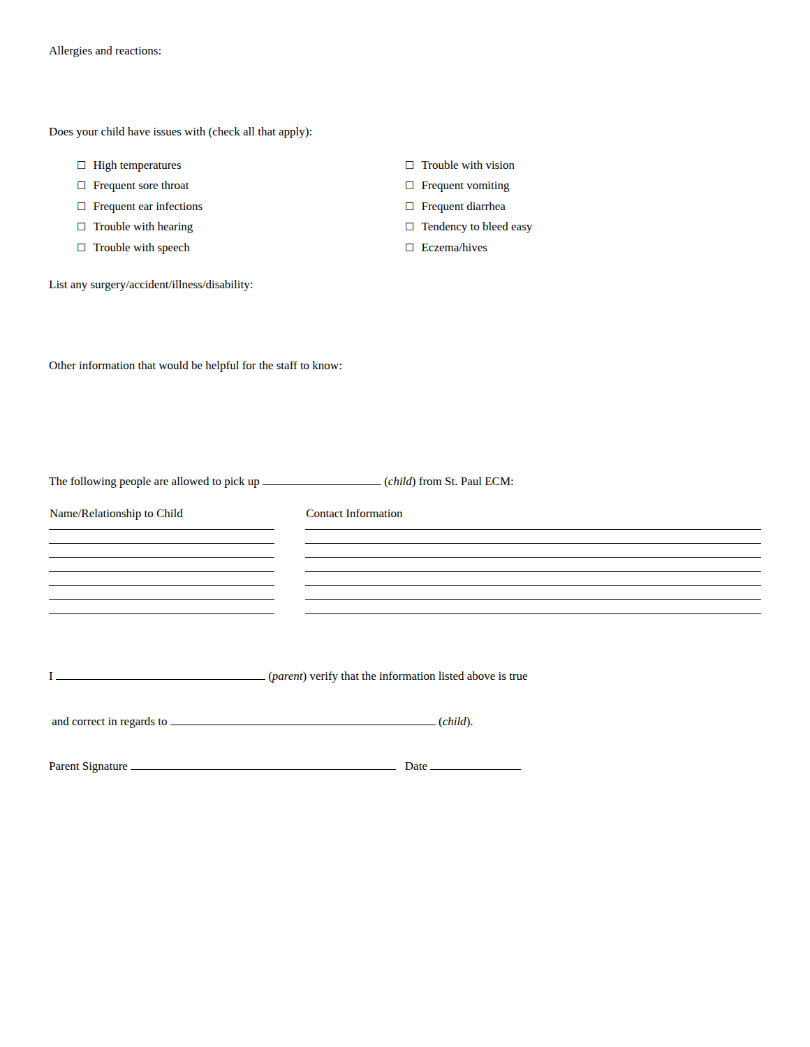Allergies and reactions:
Does your child have issues with (check all that apply):
| ☐ High temperatures | ☐ Trouble with vision |
| ☐ Frequent sore throat | ☐ Frequent vomiting |
| ☐ Frequent ear infections | ☐ Frequent diarrhea |
| ☐ Trouble with hearing | ☐ Tendency to bleed easy |
| ☐ Trouble with speech | ☐ Eczema/hives |
List any surgery/accident/illness/disability:
Other information that would be helpful for the staff to know:
The following people are allowed to pick up (child) from St. Paul ECM:
| Name/Relationship to Child | Contact Information |
| --- | --- |
I (parent) verify that the information listed above is true
and correct in regards to (child).
Parent Signature Date